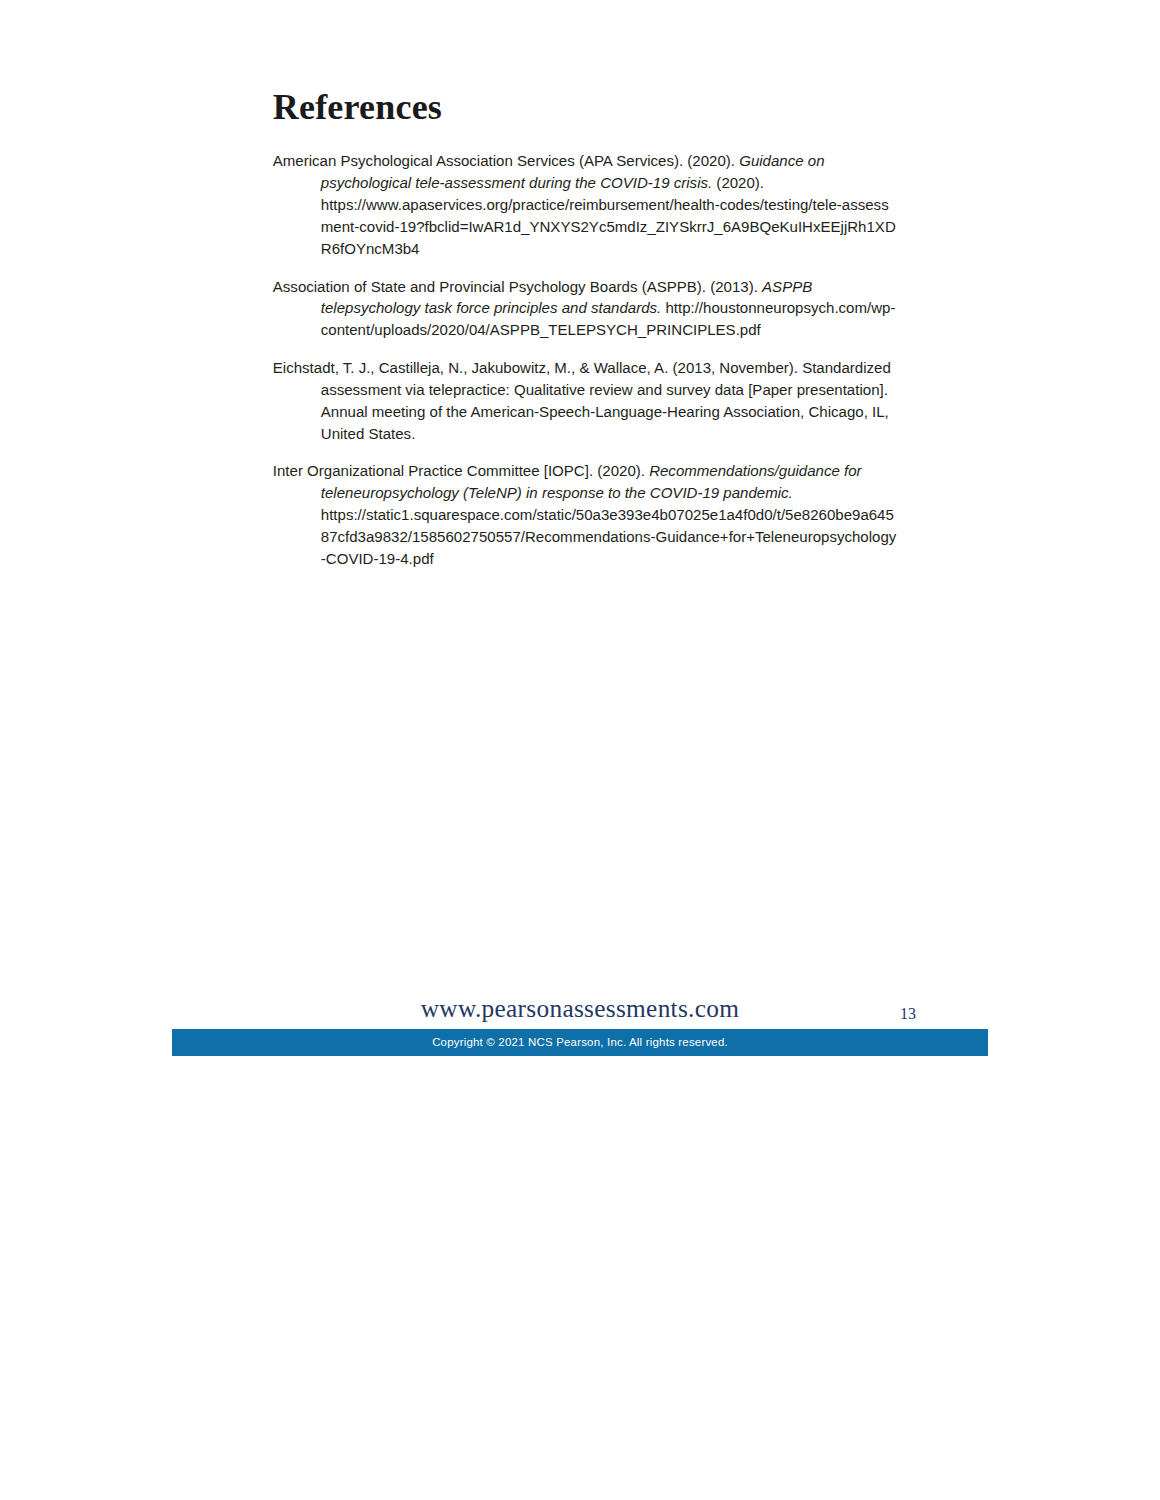References
American Psychological Association Services (APA Services). (2020). Guidance on psychological tele-assessment during the COVID-19 crisis. (2020).
https://www.apaservices.org/practice/reimbursement/health-codes/testing/tele-assessment-covid-19?fbclid=IwAR1d_YNXYS2Yc5mdIz_ZIYSkrrJ_6A9BQeKuIHxEEjjRh1XDR6fOYncM3b4
Association of State and Provincial Psychology Boards (ASPPB). (2013). ASPPB telepsychology task force principles and standards. http://houstonneuropsych.com/wp-content/uploads/2020/04/ASPPB_TELEPSYCH_PRINCIPLES.pdf
Eichstadt, T. J., Castilleja, N., Jakubowitz, M., & Wallace, A. (2013, November). Standardized assessment via telepractice: Qualitative review and survey data [Paper presentation]. Annual meeting of the American-Speech-Language-Hearing Association, Chicago, IL, United States.
Inter Organizational Practice Committee [IOPC]. (2020). Recommendations/guidance for teleneuropsychology (TeleNP) in response to the COVID-19 pandemic.
https://static1.squarespace.com/static/50a3e393e4b07025e1a4f0d0/t/5e8260be9a64587cfd3a9832/1585602750557/Recommendations-Guidance+for+Teleneuropsychology-COVID-19-4.pdf
www.pearsonassessments.com 13
Copyright © 2021 NCS Pearson, Inc. All rights reserved.